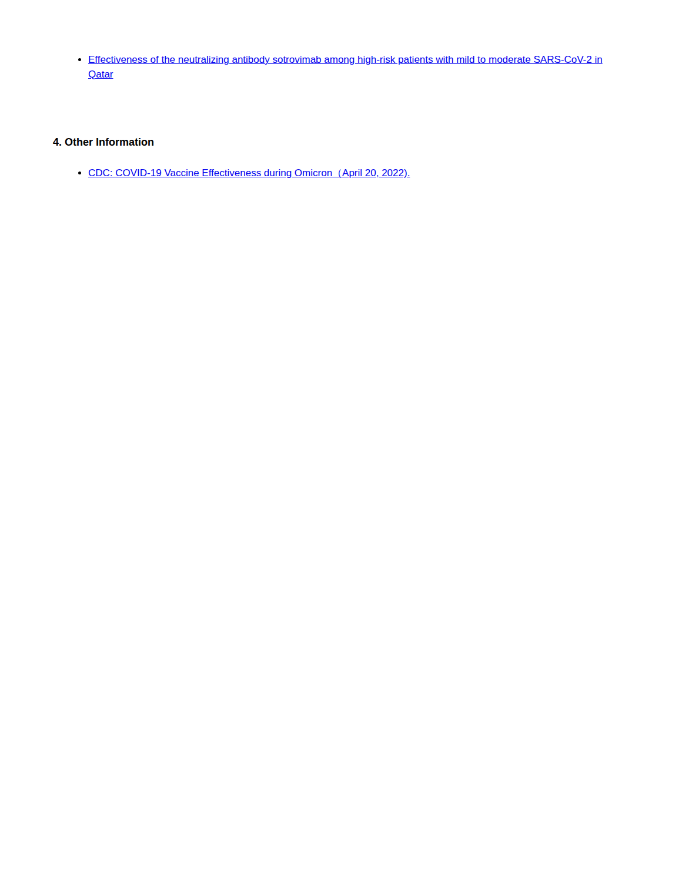Effectiveness of the neutralizing antibody sotrovimab among high-risk patients with mild to moderate SARS-CoV-2 in Qatar
4. Other Information
CDC: COVID-19 Vaccine Effectiveness during Omicron（April 20, 2022).